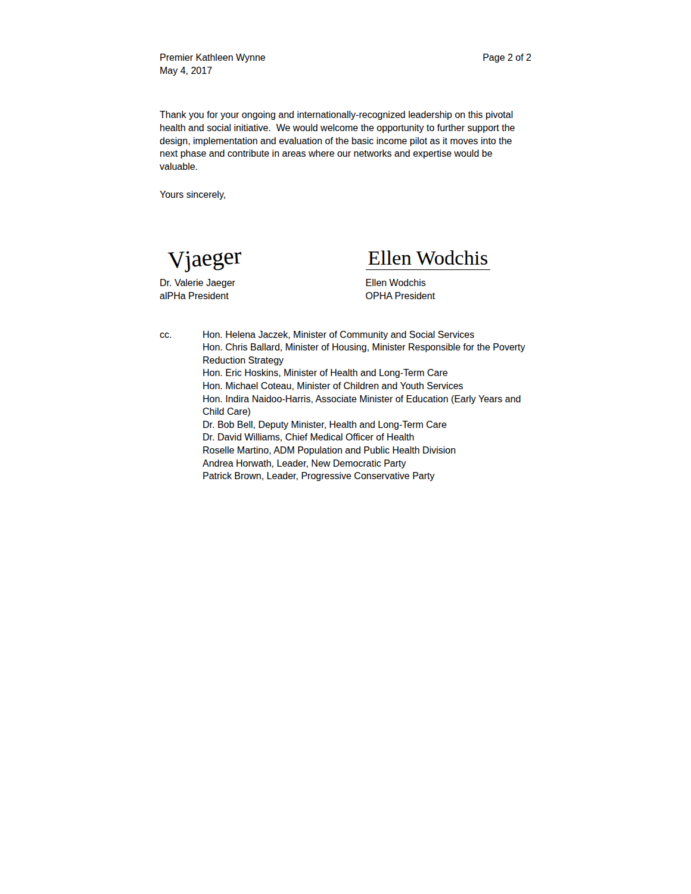Premier Kathleen Wynne
May 4, 2017
Page 2 of 2
Thank you for your ongoing and internationally-recognized leadership on this pivotal health and social initiative. We would welcome the opportunity to further support the design, implementation and evaluation of the basic income pilot as it moves into the next phase and contribute in areas where our networks and expertise would be valuable.
Yours sincerely,
Vjaeger
Ellen Wodchis
Dr. Valerie Jaeger alPHa President
Ellen Wodchis OPHA President
cc.
Hon. Helena Jaczek, Minister of Community and Social Services
Hon. Chris Ballard, Minister of Housing, Minister Responsible for the Poverty Reduction Strategy
Hon. Eric Hoskins, Minister of Health and Long-Term Care
Hon. Michael Coteau, Minister of Children and Youth Services
Hon. Indira Naidoo-Harris, Associate Minister of Education (Early Years and Child Care)
Dr. Bob Bell, Deputy Minister, Health and Long-Term Care
Dr. David Williams, Chief Medical Officer of Health
Roselle Martino, ADM Population and Public Health Division
Andrea Horwath, Leader, New Democratic Party
Patrick Brown, Leader, Progressive Conservative Party